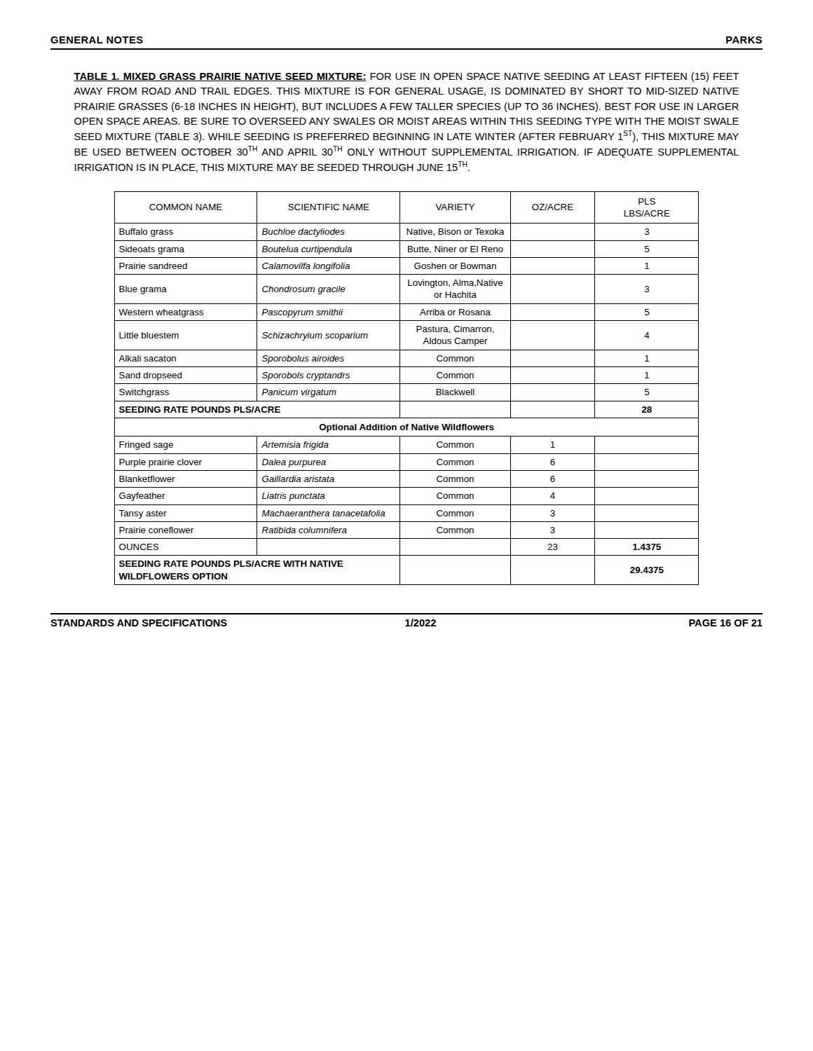GENERAL NOTES PARKS
TABLE 1. MIXED GRASS PRAIRIE NATIVE SEED MIXTURE: FOR USE IN OPEN SPACE NATIVE SEEDING AT LEAST FIFTEEN (15) FEET AWAY FROM ROAD AND TRAIL EDGES. THIS MIXTURE IS FOR GENERAL USAGE, IS DOMINATED BY SHORT TO MID-SIZED NATIVE PRAIRIE GRASSES (6-18 INCHES IN HEIGHT), BUT INCLUDES A FEW TALLER SPECIES (UP TO 36 INCHES). BEST FOR USE IN LARGER OPEN SPACE AREAS. BE SURE TO OVERSEED ANY SWALES OR MOIST AREAS WITHIN THIS SEEDING TYPE WITH THE MOIST SWALE SEED MIXTURE (TABLE 3). WHILE SEEDING IS PREFERRED BEGINNING IN LATE WINTER (AFTER FEBRUARY 1ST), THIS MIXTURE MAY BE USED BETWEEN OCTOBER 30TH AND APRIL 30TH ONLY WITHOUT SUPPLEMENTAL IRRIGATION. IF ADEQUATE SUPPLEMENTAL IRRIGATION IS IN PLACE, THIS MIXTURE MAY BE SEEDED THROUGH JUNE 15TH.
| COMMON NAME | SCIENTIFIC NAME | VARIETY | OZ/ACRE | PLS LBS/ACRE |
| --- | --- | --- | --- | --- |
| Buffalo grass | Buchloe dactyliodes | Native, Bison or Texoka | | 3 |
| Sideoats grama | Boutelua curtipendula | Butte, Niner or El Reno | | 5 |
| Prairie sandreed | Calamovilfa longifolia | Goshen or Bowman | | 1 |
| Blue grama | Chondrosum gracile | Lovington, Alma,Native or Hachita | | 3 |
| Western wheatgrass | Pascopyrum smithii | Arriba or Rosana | | 5 |
| Little bluestem | Schizachryium scoparium | Pastura, Cimarron, Aldous Camper | | 4 |
| Alkali sacaton | Sporobolus airoides | Common | | 1 |
| Sand dropseed | Sporobols cryptandrs | Common | | 1 |
| Switchgrass | Panicum virgatum | Blackwell | | 5 |
| SEEDING RATE POUNDS PLS/ACRE | | | 28 |
| Optional Addition of Native Wildflowers |
| Fringed sage | Artemisia frigida | Common | 1 | |
| Purple prairie clover | Dalea purpurea | Common | 6 | |
| Blanketflower | Gaillardia aristata | Common | 6 | |
| Gayfeather | Liatris punctata | Common | 4 | |
| Tansy aster | Machaeranthera tanacetafolia | Common | 3 | |
| Prairie coneflower | Ratibida columnifera | Common | 3 | |
| OUNCES | | | 23 | 1.4375 |
| SEEDING RATE POUNDS PLS/ACRE WITH NATIVE WILDFLOWERS OPTION | | | 29.4375 |
STANDARDS AND SPECIFICATIONS 1/2022 PAGE 16 OF 21